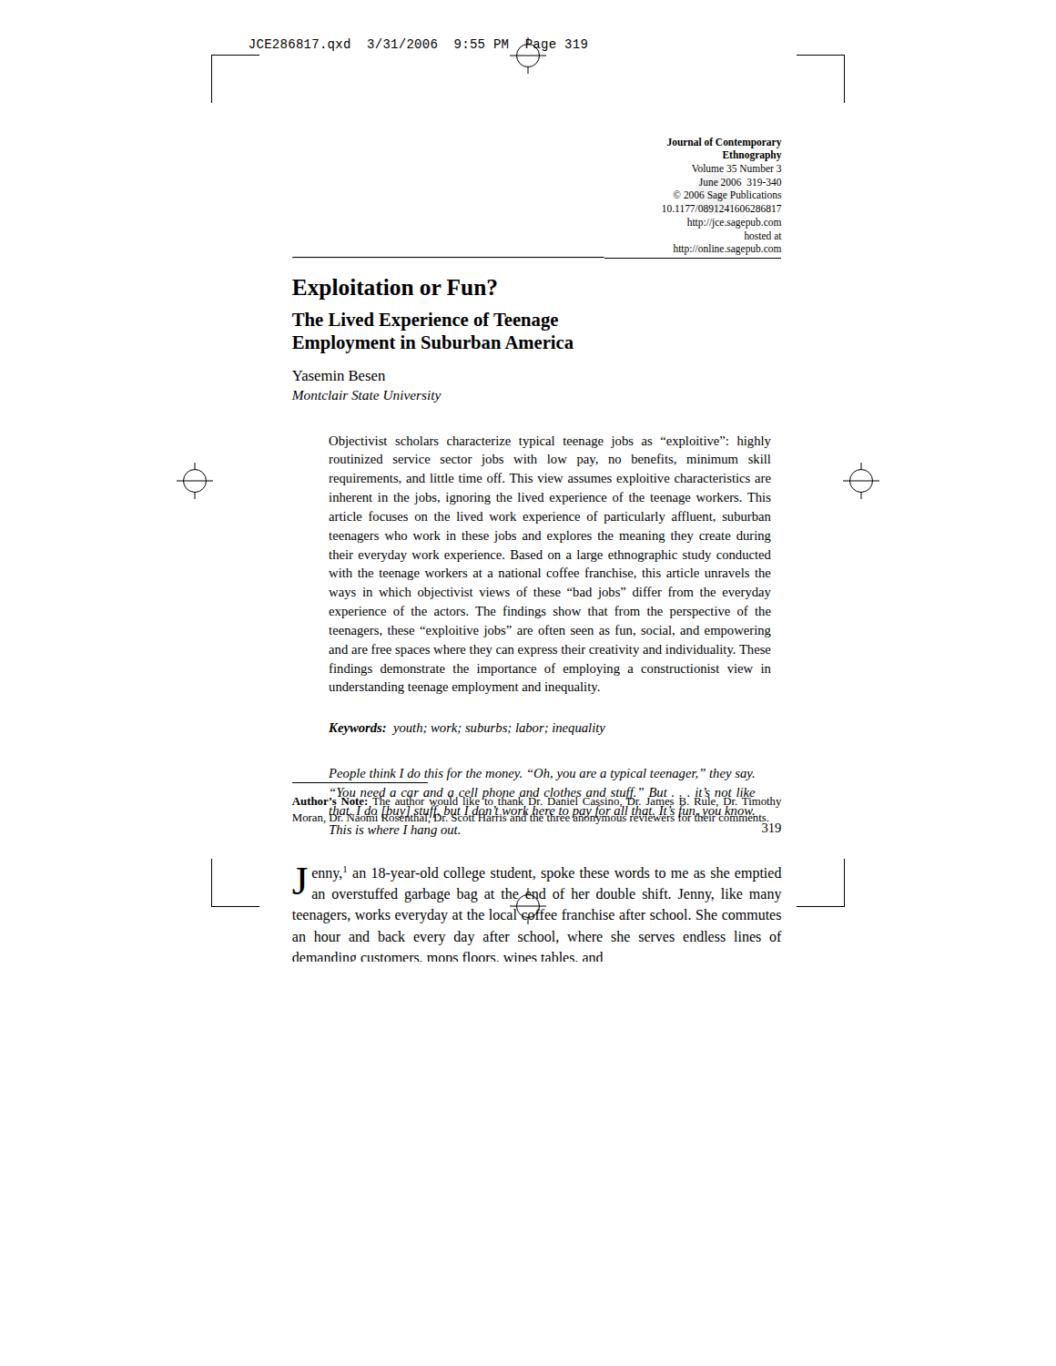JCE286817.qxd 3/31/2006 9:55 PM Page 319
Journal of Contemporary
Ethnography
Volume 35 Number 3
June 2006 319-340
© 2006 Sage Publications
10.1177/0891241606286817
http://jce.sagepub.com
hosted at
http://online.sagepub.com
Exploitation or Fun?
The Lived Experience of Teenage
Employment in Suburban America
Yasemin Besen
Montclair State University
Objectivist scholars characterize typical teenage jobs as “exploitive”: highly routinized service sector jobs with low pay, no benefits, minimum skill requirements, and little time off. This view assumes exploitive characteristics are inherent in the jobs, ignoring the lived experience of the teenage workers. This article focuses on the lived work experience of particularly affluent, suburban teenagers who work in these jobs and explores the meaning they create during their everyday work experience. Based on a large ethnographic study conducted with the teenage workers at a national coffee franchise, this article unravels the ways in which objectivist views of these “bad jobs” differ from the everyday experience of the actors. The findings show that from the perspective of the teenagers, these “exploitive jobs” are often seen as fun, social, and empowering and are free spaces where they can express their creativity and individuality. These findings demonstrate the importance of employing a constructionist view in understanding teenage employment and inequality.
Keywords: youth; work; suburbs; labor; inequality
People think I do this for the money. “Oh, you are a typical teenager,” they say. “You need a car and a cell phone and clothes and stuff.” But . . . it’s not like that. I do [buy] stuff, but I don’t work here to pay for all that. It’s fun, you know. This is where I hang out.
Jenny,1 an 18-year-old college student, spoke these words to me as she emptied an overstuffed garbage bag at the end of her double shift. Jenny, like many teenagers, works everyday at the local coffee franchise after school. She commutes an hour and back every day after school, where she serves endless lines of demanding customers, mops floors, wipes tables, and
Author’s Note: The author would like to thank Dr. Daniel Cassino, Dr. James B. Rule, Dr. Timothy Moran, Dr. Naomi Rosenthal, Dr. Scott Harris and the three anonymous reviewers for their comments.
319